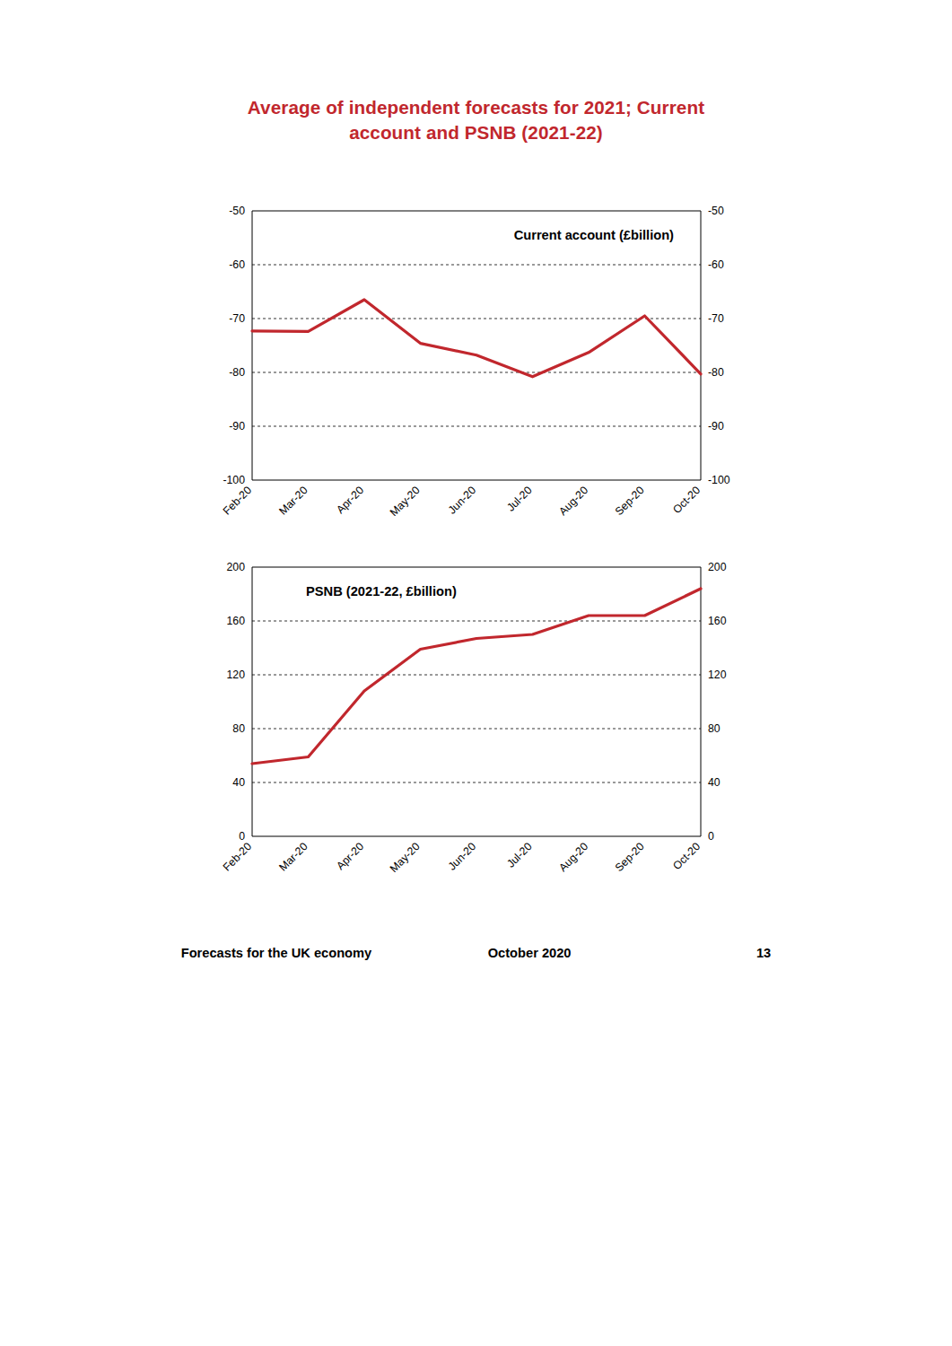Average of independent forecasts for 2021; Current account and PSNB (2021-22)
-50 -60 -70 -80 -90 -100 -50 -60 -70 -80 -90 -100 Current account (£billion) Feb-20 Mar-20 Apr-20 May-20 Jun-20 Jul-20 Aug-20 Sep-20 Oct-20
200 160 120 80 40 0 200 160 120 80 40 0 PSNB (2021-22, £billion) Feb-20 Mar-20 Apr-20 May-20 Jun-20 Jul-20 Aug-20 Sep-20 Oct-20
Forecasts for the UK economy
October 2020
13